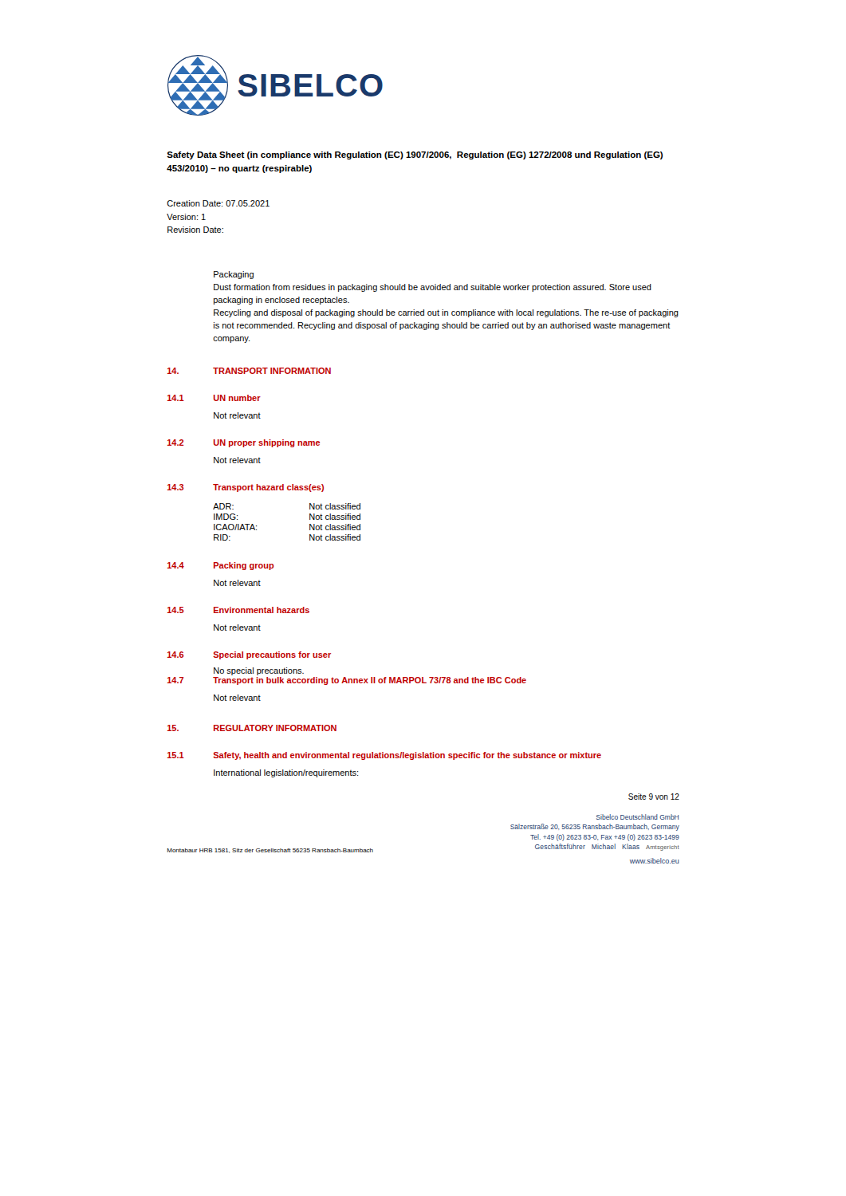SIBELCO
Safety Data Sheet (in compliance with Regulation (EC) 1907/2006, Regulation (EG) 1272/2008 und Regulation (EG) 453/2010) – no quartz (respirable)
Creation Date: 07.05.2021
Version: 1
Revision Date:
Packaging
Dust formation from residues in packaging should be avoided and suitable worker protection assured. Store used packaging in enclosed receptacles.
Recycling and disposal of packaging should be carried out in compliance with local regulations. The re-use of packaging is not recommended. Recycling and disposal of packaging should be carried out by an authorised waste management company.
14.
TRANSPORT INFORMATION
14.1
UN number
Not relevant
14.2
UN proper shipping name
Not relevant
14.3
Transport hazard class(es)
| ADR: | Not classified |
| IMDG: | Not classified |
| ICAO/IATA: | Not classified |
| RID: | Not classified |
14.4
Packing group
Not relevant
14.5
Environmental hazards
Not relevant
14.6
Special precautions for user
No special precautions.
14.7
Transport in bulk according to Annex II of MARPOL 73/78 and the IBC Code
Not relevant
15.
REGULATORY INFORMATION
15.1
Safety, health and environmental regulations/legislation specific for the substance or mixture
International legislation/requirements:
Seite 9 von 12
Montabaur HRB 1581, Sitz der Gesellschaft 56235 Ransbach-Baumbach
Sibelco Deutschland GmbH
Sälzerstraße 20, 56235 Ransbach-Baumbach, Germany
Tel. +49 (0) 2623 83-0, Fax +49 (0) 2623 83-1499
Geschäftsführer Michael Klaas Amtsgericht
www.sibelco.eu